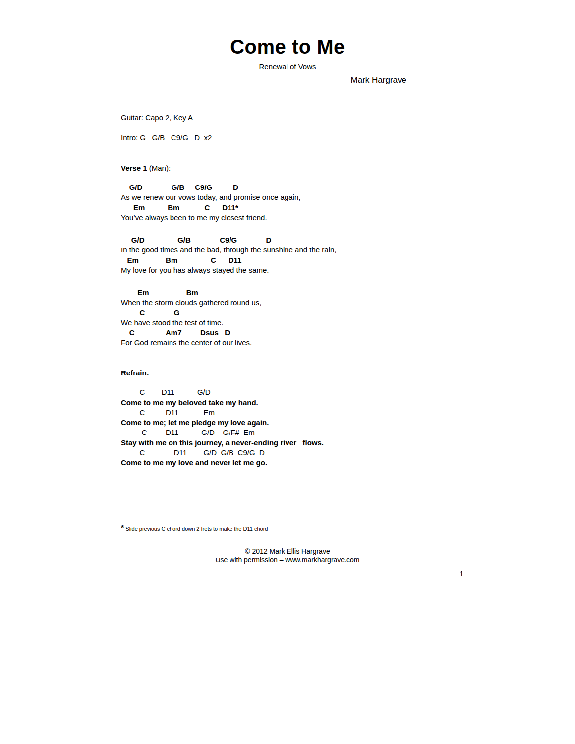Come to Me
Renewal of Vows
Mark Hargrave
Guitar: Capo 2, Key A
Intro: G G/B C9/G D x2
Verse 1 (Man):
    G/D              G/B     C9/G          D
As we renew our vows today, and promise once again,
      Em           Bm            C      D11*
You’ve always been to me my closest friend.
     G/D                G/B              C9/G              D
In the good times and the bad, through the sunshine and the rain,
   Em             Bm                C      D11
My love for you has always stayed the same.
        Em                  Bm
When the storm clouds gathered round us,
         C              G
We have stood the test of time.
    C               Am7         Dsus   D
For God remains the center of our lives.
Refrain:
         C        D11           G/D
Come to me my beloved take my hand.
         C          D11            Em
Come to me; let me pledge my love again.
          C         D11           G/D    G/F#  Em
Stay with me on this journey, a never-ending river   flows.
         C              D11        G/D  G/B  C9/G  D
Come to me my love and never let me go.
* Slide previous C chord down 2 frets to make the D11 chord
© 2012 Mark Ellis Hargrave
Use with permission – www.markhargrave.com
1